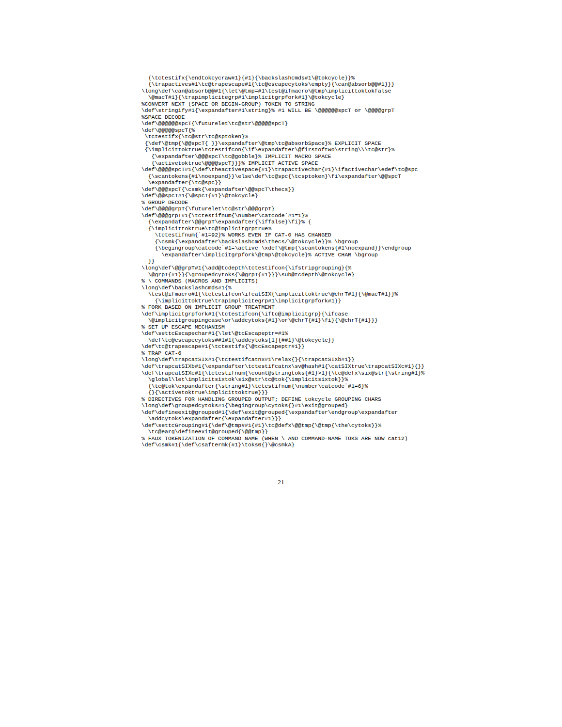{\tctestifx{\endtokcycraw#1}{#1}{\backslashcmds#1\@tokcycle}}%
  {\trapactives#1\tc@trapescape#1{\tc@escapecytoks\empty}{\can@absorb@@#1}}}
\long\def\can@absorb@@#1{\let\@tmp=#1\test@ifmacro\@tmp\implicittoktokfalse
  \@macT#1}{\trapimplicitegrp#1\implicitgrpfork#1}\@tokcycle}
%CONVERT NEXT (SPACE OR BEGIN-GROUP) TOKEN TO STRING
\def\stringify#1{\expandafter#1\string}% #1 WILL BE \@@@@@@spcT or \@@@@grpT
%SPACE DECODE
\def\@@@@@@spcT{\futurelet\tc@str\@@@@@spcT}
\def\@@@@@spcT{%
 \tctestifx{\tc@str\tc@sptoken}%
 {\def\@tmp{\@@spcT{ }}\expandafter\@tmp\tc@absorbSpace}% EXPLICIT SPACE
 {\implicittoktrue\tctestifcon{\if\expandafter\@firstoftwo\string\\\tc@str}%
   {\expandafter\@@@spcT\tc@gobble}% IMPLICIT MACRO SPACE
   {\activetoktrue\@@@@spcT}}}% IMPLICIT ACTIVE SPACE
\def\@@@@spcT#1{\def\theactivespace{#1}\trapactivechar{#1}\ifactivechar\edef\tc@spc
  {\scantokens{#1\noexpand}}\else\def\tc@spc{\tcsptoken}\fi\expandafter\@@spcT
  \expandafter{\tc@spc}}
\def\@@@spcT{\csmk{\expandafter\@@spcT\thecs}}
\def\@@spcT#1{\@spcT{#1}\@tokcycle}
% GROUP DECODE
\def\@@@@grpT{\futurelet\tc@str\@@@grpT}
\def\@@@grpT#1{\tctestifnum{\number\catcode`#1=1}%
  {\expandafter\@@grpT\expandafter{\iffalse}\fi}% {
  {\implicittoktrue\tc@implicitgrptrue%
    \tctestifnum{`#1=92}% WORKS EVEN IF CAT-0 HAS CHANGED
    {\csmk{\expandafter\backslashcmds\thecs/\@tokcycle}}% \bgroup
    {\begingroup\catcode`#1=\active \xdef\@tmp{\scantokens{#1\noexpand}}\endgroup
      \expandafter\implicitgrpfork\@tmp\@tokcycle}% ACTIVE CHAR \bgroup
  }}
\long\def\@@grpT#1{\add@tcdepth\tctestifcon{\ifstripgrouping}{%
  \@grpT{#1}}{\groupedcytoks{\@grpT{#1}}}\sub@tcdepth\@tokcycle}
% \ COMMANDS (MACROS AND IMPLICITS)
\long\def\backslashcmds#1{%
  \test@ifmacro#1{\tctestifcon\ifcatSIX{\implicittoktrue\@chrT#1}{\@macT#1}}%
    {\implicittoktrue\trapimplicitegrp#1\implicitgrpfork#1}}
% FORK BASED ON IMPLICIT GROUP TREATMENT
\def\implicitgrpfork#1{\tctestifcon{\iftc@implicitgrp}{\ifcase
  \@implicitgroupingcase\or\addcytoks{#1}\or\@chrT{#1}\fi}{\@chrT{#1}}}
% SET UP ESCAPE MECHANISM
\def\settcEscapechar#1{\let\@tcEscapeptr=#1%
  \def\tc@escapecytoks##1#1{\addcytoks[1]{##1}\@tokcycle}}
\def\tc@trapescape#1{\tctestifx{\@tcEscapeptr#1}}
% TRAP CAT-6
\long\def\trapcatSIX#1{\tctestifcatnx#1\relax{}{\trapcatSIXb#1}}
\def\trapcatSIXb#1{\expandafter\tctestifcatnx\sv@hash#1{\catSIXtrue\trapcatSIXc#1}{}}
\def\trapcatSIXc#1{\tctestifnum{\count@stringtoks{#1}>1}{\tc@defx\six@str{\string#1}%
  \global\let\implicitsixtok\six@str\tc@tok{\implicitsixtok}}%
  {\tc@tok\expandafter{\string#1}\tctestifnum{\number\catcode`#1=6}%
  {}{\activetoktrue\implicittoktrue}}}
% DIRECTIVES FOR HANDLING GROUPED OUTPUT; DEFINE tokcycle GROUPING CHARS
\long\def\groupedcytoks#1{\begingroup\cytoks{}#1\exit@grouped}
\def\defineexit@grouped#1{\def\exit@grouped{\expandafter\endgroup\expandafter
  \addcytoks\expandafter{\expandafter#1}}}
\def\settcGrouping#1{\def\@tmp##1{#1}\tc@defx\@@tmp{\@tmp{\the\cytoks}}%
  \tc@earg\defineexit@grouped{\@@tmp}}
% FAUX TOKENIZATION OF COMMAND NAME (WHEN \ AND COMMAND-NAME TOKS ARE NOW cat12)
\def\csmk#1{\def\csaftermk{#1}\toks0{}\@csmkA}
21